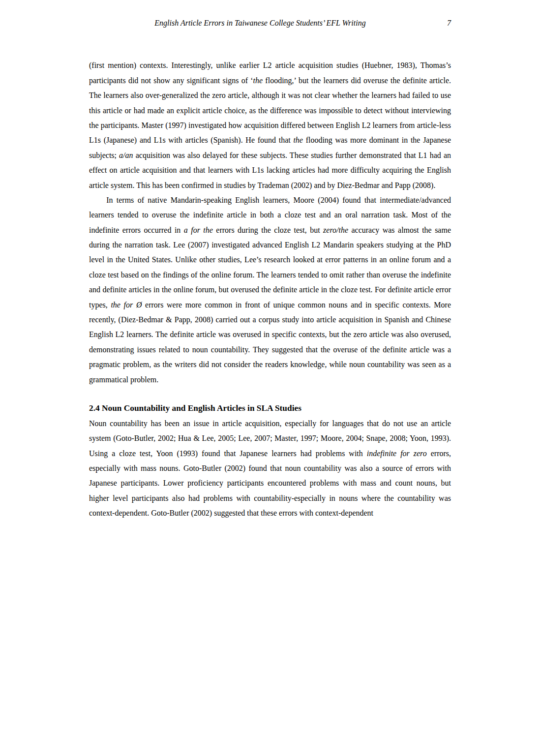English Article Errors in Taiwanese College Students’ EFL Writing 7
(first mention) contexts. Interestingly, unlike earlier L2 article acquisition studies (Huebner, 1983), Thomas’s participants did not show any significant signs of ‘the flooding,’ but the learners did overuse the definite article. The learners also over-generalized the zero article, although it was not clear whether the learners had failed to use this article or had made an explicit article choice, as the difference was impossible to detect without interviewing the participants. Master (1997) investigated how acquisition differed between English L2 learners from article-less L1s (Japanese) and L1s with articles (Spanish). He found that the flooding was more dominant in the Japanese subjects; a/an acquisition was also delayed for these subjects. These studies further demonstrated that L1 had an effect on article acquisition and that learners with L1s lacking articles had more difficulty acquiring the English article system. This has been confirmed in studies by Trademan (2002) and by Diez-Bedmar and Papp (2008).
In terms of native Mandarin-speaking English learners, Moore (2004) found that intermediate/advanced learners tended to overuse the indefinite article in both a cloze test and an oral narration task. Most of the indefinite errors occurred in a for the errors during the cloze test, but zero/the accuracy was almost the same during the narration task. Lee (2007) investigated advanced English L2 Mandarin speakers studying at the PhD level in the United States. Unlike other studies, Lee’s research looked at error patterns in an online forum and a cloze test based on the findings of the online forum. The learners tended to omit rather than overuse the indefinite and definite articles in the online forum, but overused the definite article in the cloze test. For definite article error types, the for Ø errors were more common in front of unique common nouns and in specific contexts. More recently, (Diez-Bedmar & Papp, 2008) carried out a corpus study into article acquisition in Spanish and Chinese English L2 learners. The definite article was overused in specific contexts, but the zero article was also overused, demonstrating issues related to noun countability. They suggested that the overuse of the definite article was a pragmatic problem, as the writers did not consider the readers knowledge, while noun countability was seen as a grammatical problem.
2.4 Noun Countability and English Articles in SLA Studies
Noun countability has been an issue in article acquisition, especially for languages that do not use an article system (Goto-Butler, 2002; Hua & Lee, 2005; Lee, 2007; Master, 1997; Moore, 2004; Snape, 2008; Yoon, 1993). Using a cloze test, Yoon (1993) found that Japanese learners had problems with indefinite for zero errors, especially with mass nouns. Goto-Butler (2002) found that noun countability was also a source of errors with Japanese participants. Lower proficiency participants encountered problems with mass and count nouns, but higher level participants also had problems with countability-especially in nouns where the countability was context-dependent. Goto-Butler (2002) suggested that these errors with context-dependent